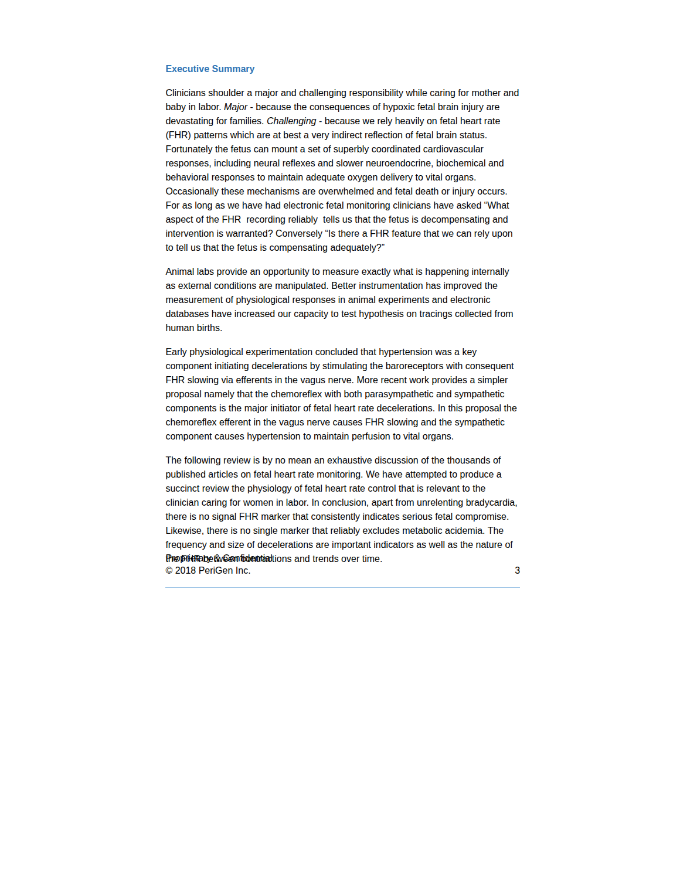Executive Summary
Clinicians shoulder a major and challenging responsibility while caring for mother and baby in labor. Major - because the consequences of hypoxic fetal brain injury are devastating for families. Challenging - because we rely heavily on fetal heart rate (FHR) patterns which are at best a very indirect reflection of fetal brain status. Fortunately the fetus can mount a set of superbly coordinated cardiovascular responses, including neural reflexes and slower neuroendocrine, biochemical and behavioral responses to maintain adequate oxygen delivery to vital organs. Occasionally these mechanisms are overwhelmed and fetal death or injury occurs. For as long as we have had electronic fetal monitoring clinicians have asked “What aspect of the FHR recording reliably tells us that the fetus is decompensating and intervention is warranted? Conversely “Is there a FHR feature that we can rely upon to tell us that the fetus is compensating adequately?”
Animal labs provide an opportunity to measure exactly what is happening internally as external conditions are manipulated. Better instrumentation has improved the measurement of physiological responses in animal experiments and electronic databases have increased our capacity to test hypothesis on tracings collected from human births.
Early physiological experimentation concluded that hypertension was a key component initiating decelerations by stimulating the baroreceptors with consequent FHR slowing via efferents in the vagus nerve. More recent work provides a simpler proposal namely that the chemoreflex with both parasympathetic and sympathetic components is the major initiator of fetal heart rate decelerations. In this proposal the chemoreflex efferent in the vagus nerve causes FHR slowing and the sympathetic component causes hypertension to maintain perfusion to vital organs.
The following review is by no mean an exhaustive discussion of the thousands of published articles on fetal heart rate monitoring. We have attempted to produce a succinct review the physiology of fetal heart rate control that is relevant to the clinician caring for women in labor. In conclusion, apart from unrelenting bradycardia, there is no signal FHR marker that consistently indicates serious fetal compromise. Likewise, there is no single marker that reliably excludes metabolic acidemia. The frequency and size of decelerations are important indicators as well as the nature of the FHR between contractions and trends over time.
Proprietary & Confidential
© 2018 PeriGen Inc. 3